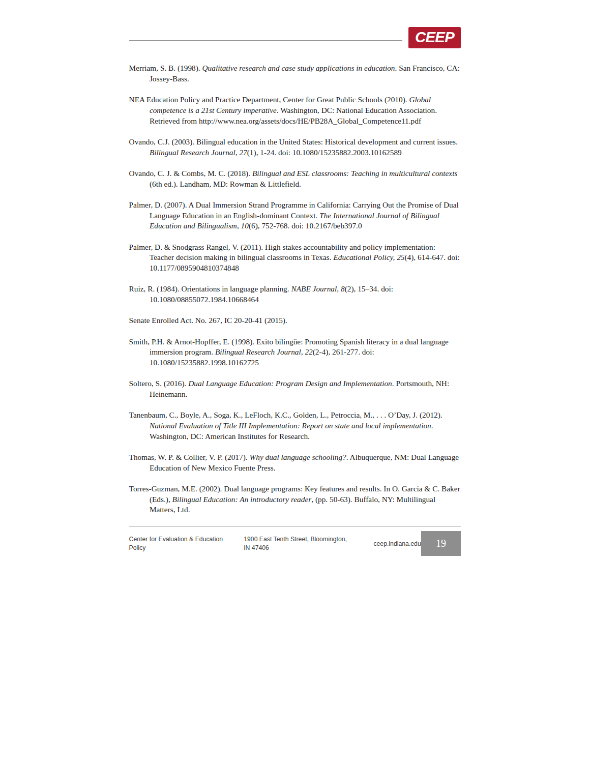CEEP
Merriam, S. B. (1998). Qualitative research and case study applications in education. San Francisco, CA: Jossey-Bass.
NEA Education Policy and Practice Department, Center for Great Public Schools (2010). Global competence is a 21st Century imperative. Washington, DC: National Education Association. Retrieved from http://www.nea.org/assets/docs/HE/PB28A_Global_Competence11.pdf
Ovando, C.J. (2003). Bilingual education in the United States: Historical development and current issues. Bilingual Research Journal, 27(1), 1-24. doi: 10.1080/15235882.2003.10162589
Ovando, C. J. & Combs, M. C. (2018). Bilingual and ESL classrooms: Teaching in multicultural contexts (6th ed.). Landham, MD: Rowman & Littlefield.
Palmer, D. (2007). A Dual Immersion Strand Programme in California: Carrying Out the Promise of Dual Language Education in an English-dominant Context. The International Journal of Bilingual Education and Bilingualism, 10(6), 752-768. doi: 10.2167/beb397.0
Palmer, D. & Snodgrass Rangel, V. (2011). High stakes accountability and policy implementation: Teacher decision making in bilingual classrooms in Texas. Educational Policy, 25(4), 614-647. doi: 10.1177/0895904810374848
Ruiz, R. (1984). Orientations in language planning. NABE Journal, 8(2), 15–34. doi: 10.1080/08855072.1984.10668464
Senate Enrolled Act. No. 267, IC 20-20-41 (2015).
Smith, P.H. & Arnot-Hopffer, E. (1998). Exito bilingüe: Promoting Spanish literacy in a dual language immersion program. Bilingual Research Journal, 22(2-4), 261-277. doi: 10.1080/15235882.1998.10162725
Soltero, S. (2016). Dual Language Education: Program Design and Implementation. Portsmouth, NH: Heinemann.
Tanenbaum, C., Boyle, A., Soga, K., LeFloch, K.C., Golden, L., Petroccia, M., . . . O’Day, J. (2012). National Evaluation of Title III Implementation: Report on state and local implementation. Washington, DC: American Institutes for Research.
Thomas, W. P. & Collier, V. P. (2017). Why dual language schooling?. Albuquerque, NM: Dual Language Education of New Mexico Fuente Press.
Torres-Guzman, M.E. (2002). Dual language programs: Key features and results. In O. Garcia & C. Baker (Eds.), Bilingual Education: An introductory reader, (pp. 50-63). Buffalo, NY: Multilingual Matters, Ltd.
Center for Evaluation & Education Policy 1900 East Tenth Street, Bloomington, IN 47406 ceep.indiana.edu
19